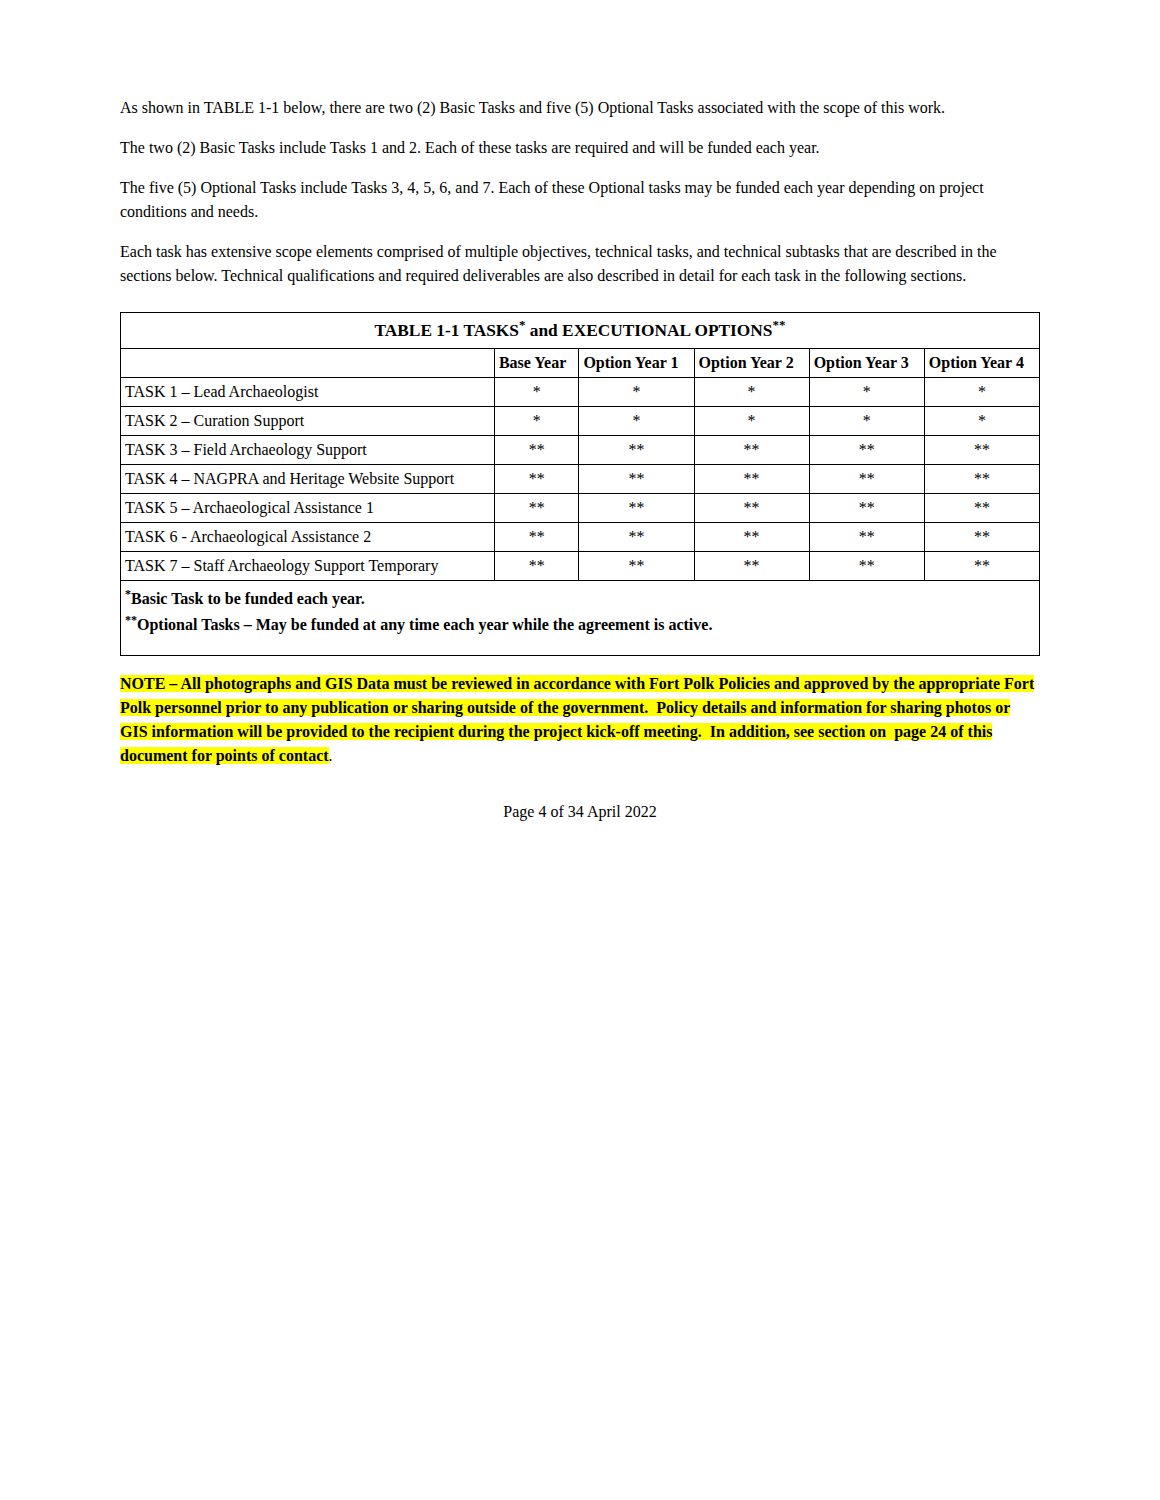As shown in TABLE 1-1 below, there are two (2) Basic Tasks and five (5) Optional Tasks associated with the scope of this work.
The two (2) Basic Tasks include Tasks 1 and 2. Each of these tasks are required and will be funded each year.
The five (5) Optional Tasks include Tasks 3, 4, 5, 6, and 7. Each of these Optional tasks may be funded each year depending on project conditions and needs.
Each task has extensive scope elements comprised of multiple objectives, technical tasks, and technical subtasks that are described in the sections below. Technical qualifications and required deliverables are also described in detail for each task in the following sections.
TABLE 1-1 TASKS * and EXECUTIONAL OPTIONS **
| | Base Year | Option Year 1 | Option Year 2 | Option Year 3 | Option Year 4 |
| --- | --- | --- | --- | --- | --- |
| TASK 1 – Lead Archaeologist | * | * | * | * | * |
| TASK 2 – Curation Support | * | * | * | * | * |
| TASK 3 – Field Archaeology Support | ** | ** | ** | ** | ** |
| TASK 4 – NAGPRA and Heritage Website Support | ** | ** | ** | ** | ** |
| TASK 5 – Archaeological Assistance 1 | ** | ** | ** | ** | ** |
| TASK 6 - Archaeological Assistance 2 | ** | ** | ** | ** | ** |
| TASK 7 – Staff Archaeology Support Temporary | ** | ** | ** | ** | ** |
| * Basic Task to be funded each year. ** Optional Tasks – May be funded at any time each year while the agreement is active. |
NOTE – All photographs and GIS Data must be reviewed in accordance with Fort Polk Policies and approved by the appropriate Fort Polk personnel prior to any publication or sharing outside of the government. Policy details and information for sharing photos or GIS information will be provided to the recipient during the project kick-off meeting. In addition, see section on page 24 of this document for points of contact.
Page 4 of 34 April 2022